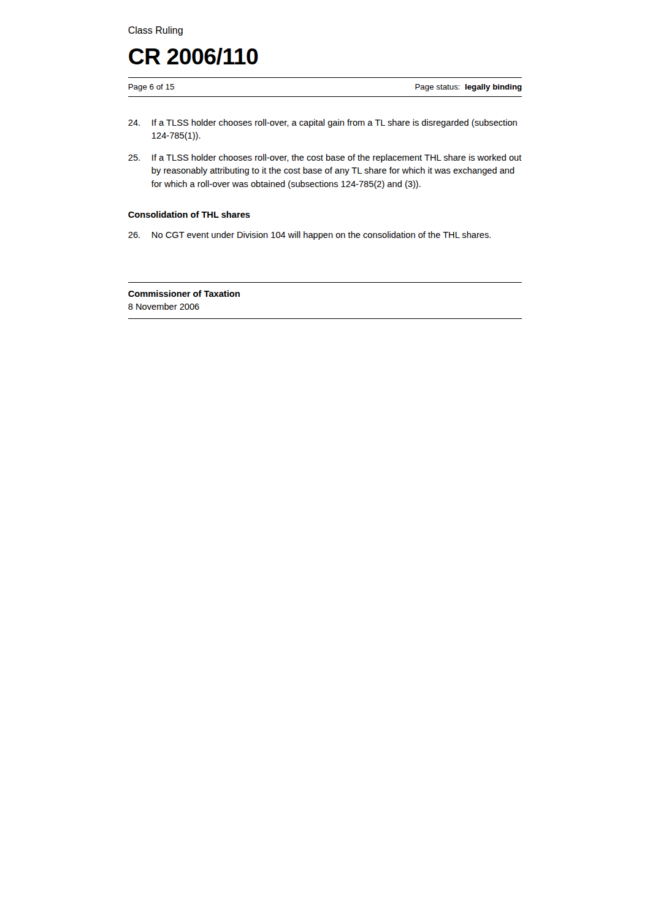Class Ruling
CR 2006/110
Page 6 of 15 Page status: legally binding
24. If a TLSS holder chooses roll-over, a capital gain from a TL share is disregarded (subsection 124-785(1)).
25. If a TLSS holder chooses roll-over, the cost base of the replacement THL share is worked out by reasonably attributing to it the cost base of any TL share for which it was exchanged and for which a roll-over was obtained (subsections 124-785(2) and (3)).
Consolidation of THL shares
26. No CGT event under Division 104 will happen on the consolidation of the THL shares.
Commissioner of Taxation
8 November 2006